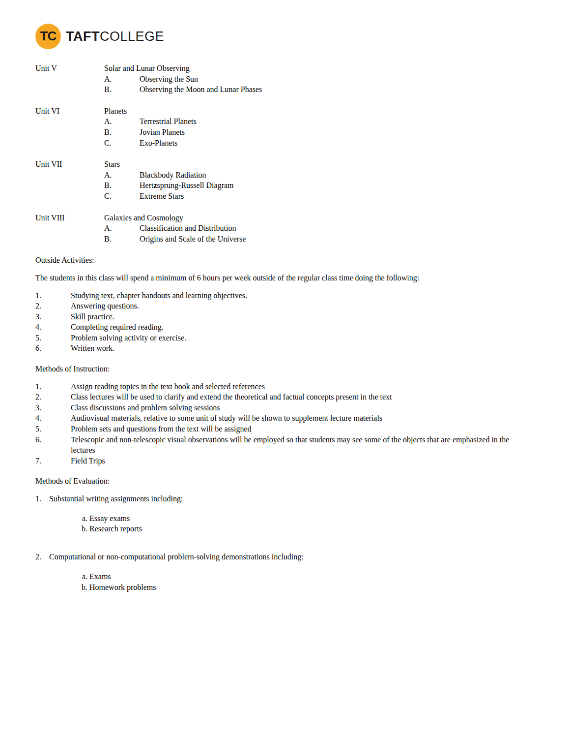TC
TAFTCOLLEGE
| Unit V | Solar and Lunar Observing A. Observing the Sun B. Observing the Moon and Lunar Phases |
| Unit VI | Planets A. Terrestrial Planets B. Jovian Planets C. Exo-Planets |
| Unit VII | Stars A. Blackbody Radiation B. Hert z sprung-Russell Diagram C. Extreme Stars |
| Unit VIII | Galaxies and Cosmology A. Classification and Distribution B. Origins and Scale of the Universe |
Outside Activities:
The students in this class will spend a minimum of 6 hours per week outside of the regular class time doing the following:
1. Studying text, chapter handouts and learning objectives.
2. Answering questions.
3. Skill practice.
4. Completing required reading.
5. Problem solving activity or exercise.
6. Written work.
Methods of Instruction:
1. Assign reading topics in the text book and selected references
2. Class lectures will be used to clarify and extend the theoretical and factual concepts present in the text
3. Class discussions and problem solving sessions
4. Audiovisual materials, relative to some unit of study will be shown to supplement lecture materials
5. Problem sets and questions from the text will be assigned
6. Telescopic and non-telescopic visual observations will be employed so that students may see some of the objects that are emphasized in the lectures
7. Field Trips
Methods of Evaluation:
1. Substantial writing assignments including:
Essay exams
Research reports
2. Computational or non-computational problem-solving demonstrations including:
Exams
Homework problems